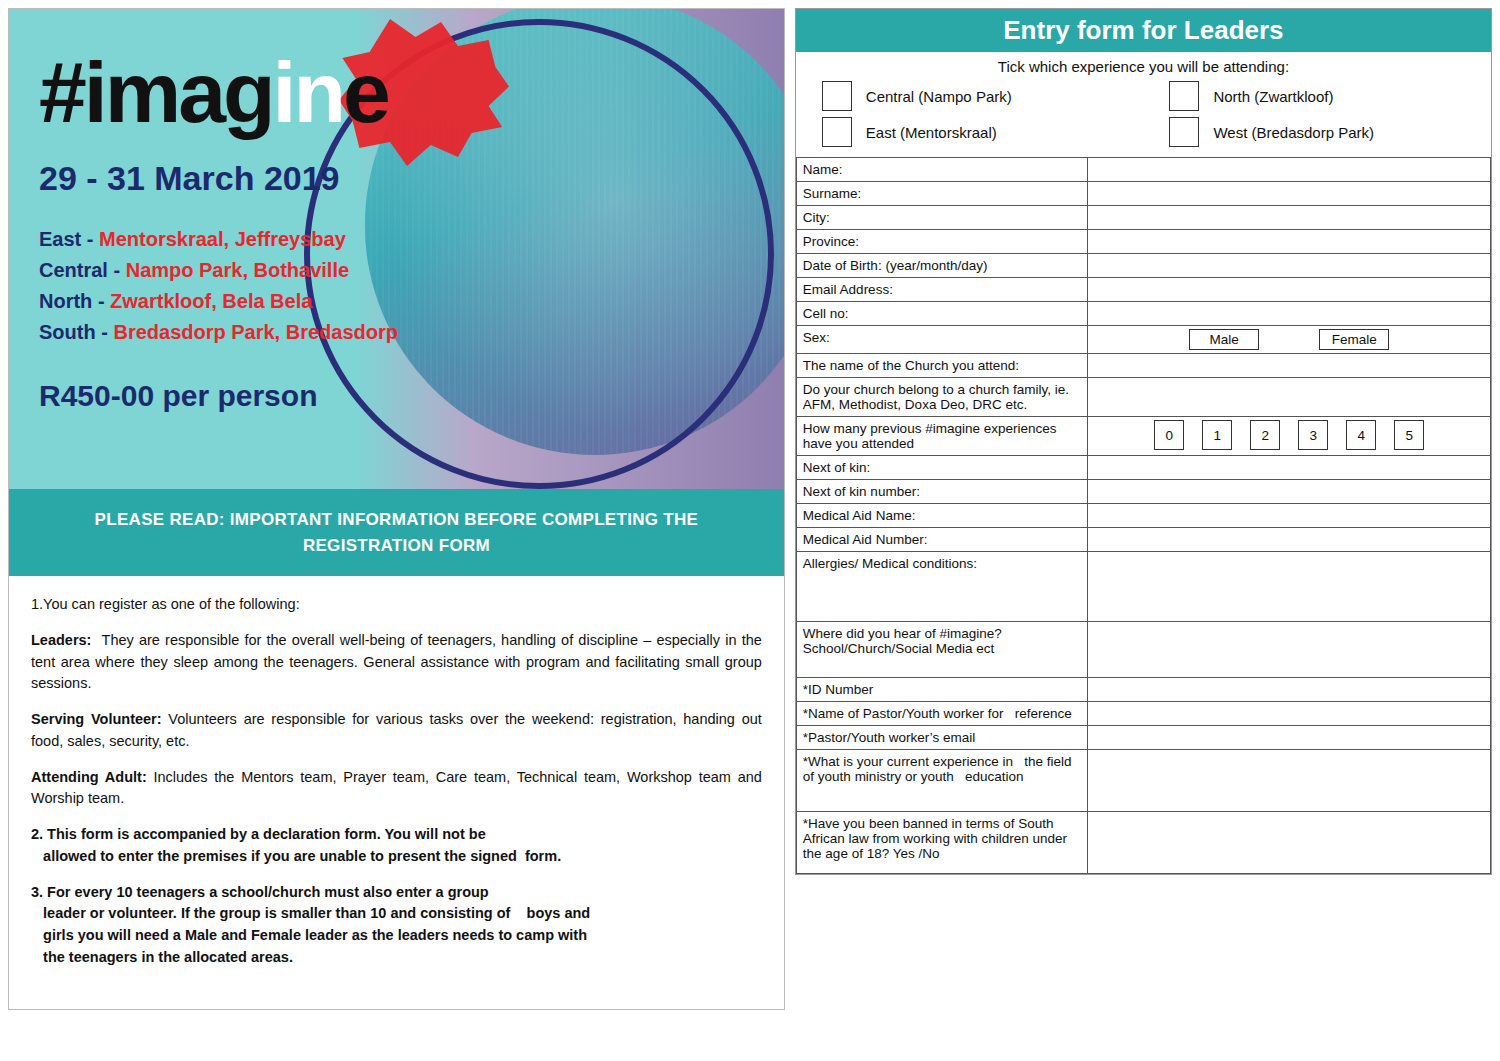#imag in e
29 - 31 March 2019
East - Mentorskraal, Jeffreysbay
Central - Nampo Park, Bothaville
North - Zwartkloof, Bela Bela
South - Bredasdorp Park, Bredasdorp
R450-00 per person
PLEASE READ: IMPORTANT INFORMATION BEFORE COMPLETING THE
REGISTRATION FORM
1.You can register as one of the following:
Leaders: They are responsible for the overall well-being of teenagers, handling of discipline – especially in the tent area where they sleep among the teenagers. General assistance with program and facilitating small group sessions.
Serving Volunteer: Volunteers are responsible for various tasks over the weekend: registration, handing out food, sales, security, etc.
Attending Adult: Includes the Mentors team, Prayer team, Care team, Technical team, Workshop team and Worship team.
2. This form is accompanied by a declaration form. You will not be
allowed to enter the premises if you are unable to present the signed form.
3. For every 10 teenagers a school/church must also enter a group
leader or volunteer. If the group is smaller than 10 and consisting of boys and
girls you will need a Male and Female leader as the leaders needs to camp with
the teenagers in the allocated areas.
Entry form for Leaders
Tick which experience you will be attending:
Central (Nampo Park)
North (Zwartkloof)
East (Mentorskraal)
West (Bredasdorp Park)
| Name: | |
| Surname: | |
| City: | |
| Province: | |
| Date of Birth: (year/month/day) | |
| Email Address: | |
| Cell no: | |
| Sex: | Male Female |
| The name of the Church you attend: | |
| Do your church belong to a church family, ie. AFM, Methodist, Doxa Deo, DRC etc. | |
| How many previous #imagine experiences have you attended | 0 1 2 3 4 5 |
| Next of kin: | |
| Next of kin number: | |
| Medical Aid Name: | |
| Medical Aid Number: | |
| Allergies/ Medical conditions: | |
| Where did you hear of #imagine? School/Church/Social Media ect | |
| *ID Number | |
| *Name of Pastor/Youth worker for reference | |
| *Pastor/Youth worker’s email | |
| *What is your current experience in the field of youth ministry or youth education | |
| *Have you been banned in terms of South African law from working with children under the age of 18? Yes /No | |